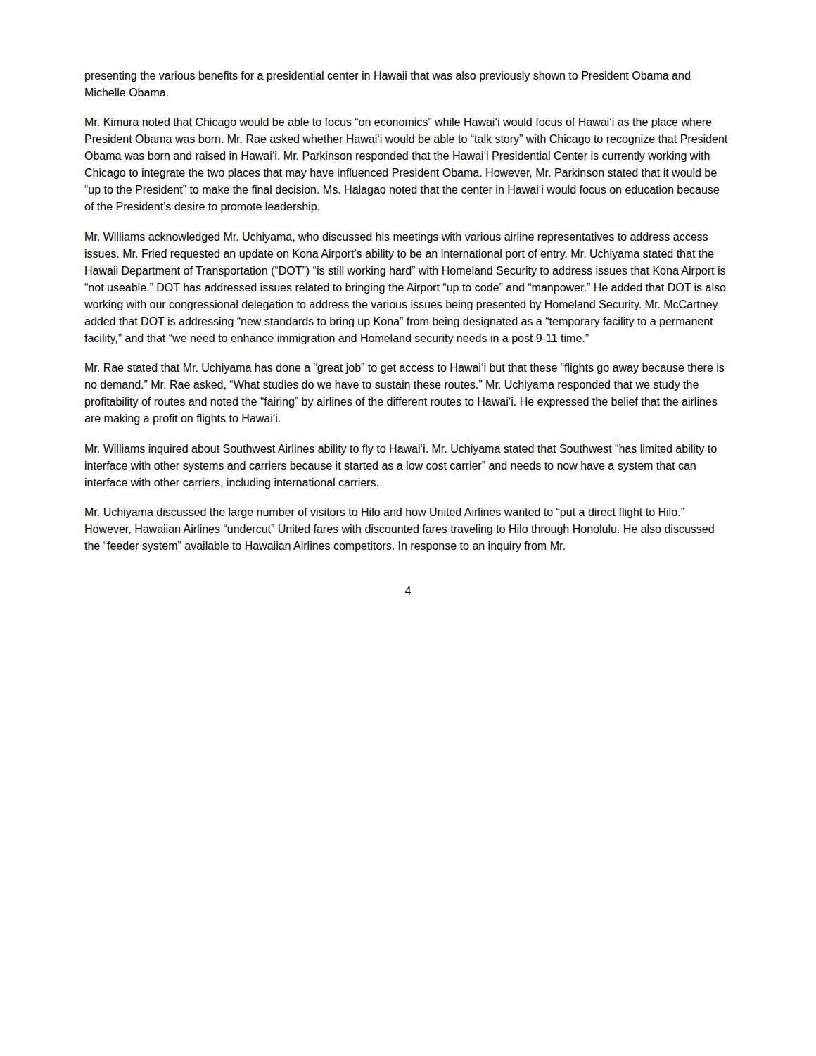presenting the various benefits for a presidential center in Hawaii that was also previously shown to President Obama and Michelle Obama.
Mr. Kimura noted that Chicago would be able to focus “on economics” while Hawai‘i would focus of Hawai‘i as the place where President Obama was born. Mr. Rae asked whether Hawai‘i would be able to “talk story” with Chicago to recognize that President Obama was born and raised in Hawai‘i. Mr. Parkinson responded that the Hawai‘i Presidential Center is currently working with Chicago to integrate the two places that may have influenced President Obama. However, Mr. Parkinson stated that it would be “up to the President” to make the final decision. Ms. Halagao noted that the center in Hawai‘i would focus on education because of the President’s desire to promote leadership.
Mr. Williams acknowledged Mr. Uchiyama, who discussed his meetings with various airline representatives to address access issues. Mr. Fried requested an update on Kona Airport’s ability to be an international port of entry. Mr. Uchiyama stated that the Hawaii Department of Transportation (“DOT”) “is still working hard” with Homeland Security to address issues that Kona Airport is “not useable.” DOT has addressed issues related to bringing the Airport “up to code” and “manpower.” He added that DOT is also working with our congressional delegation to address the various issues being presented by Homeland Security. Mr. McCartney added that DOT is addressing “new standards to bring up Kona” from being designated as a “temporary facility to a permanent facility,” and that “we need to enhance immigration and Homeland security needs in a post 9-11 time.”
Mr. Rae stated that Mr. Uchiyama has done a “great job” to get access to Hawai‘i but that these “flights go away because there is no demand.” Mr. Rae asked, “What studies do we have to sustain these routes.” Mr. Uchiyama responded that we study the profitability of routes and noted the “fairing” by airlines of the different routes to Hawai‘i. He expressed the belief that the airlines are making a profit on flights to Hawai‘i.
Mr. Williams inquired about Southwest Airlines ability to fly to Hawai‘i. Mr. Uchiyama stated that Southwest “has limited ability to interface with other systems and carriers because it started as a low cost carrier” and needs to now have a system that can interface with other carriers, including international carriers.
Mr. Uchiyama discussed the large number of visitors to Hilo and how United Airlines wanted to “put a direct flight to Hilo.” However, Hawaiian Airlines “undercut” United fares with discounted fares traveling to Hilo through Honolulu. He also discussed the “feeder system” available to Hawaiian Airlines competitors. In response to an inquiry from Mr.
4